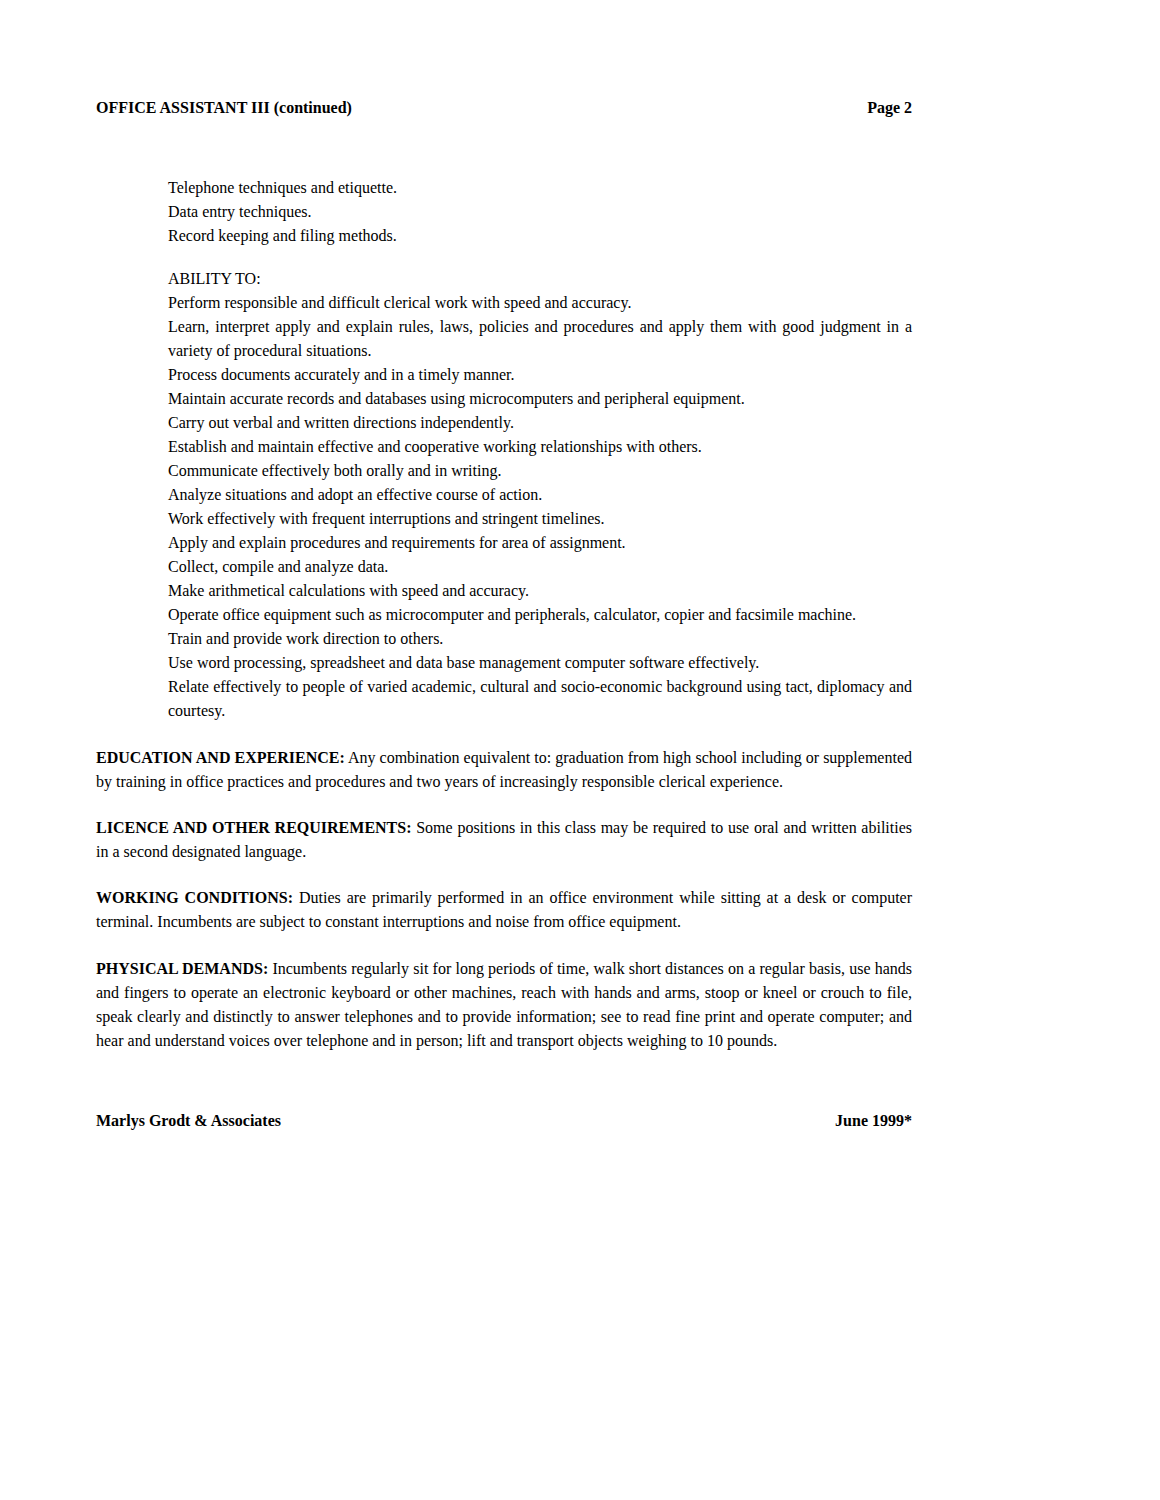OFFICE ASSISTANT III (continued) Page 2
Telephone techniques and etiquette.
Data entry techniques.
Record keeping and filing methods.
ABILITY TO:
Perform responsible and difficult clerical work with speed and accuracy.
Learn, interpret apply and explain rules, laws, policies and procedures and apply them with good judgment in a variety of procedural situations.
Process documents accurately and in a timely manner.
Maintain accurate records and databases using microcomputers and peripheral equipment.
Carry out verbal and written directions independently.
Establish and maintain effective and cooperative working relationships with others.
Communicate effectively both orally and in writing.
Analyze situations and adopt an effective course of action.
Work effectively with frequent interruptions and stringent timelines.
Apply and explain procedures and requirements for area of assignment.
Collect, compile and analyze data.
Make arithmetical calculations with speed and accuracy.
Operate office equipment such as microcomputer and peripherals, calculator, copier and facsimile machine.
Train and provide work direction to others.
Use word processing, spreadsheet and data base management computer software effectively.
Relate effectively to people of varied academic, cultural and socio-economic background using tact, diplomacy and courtesy.
EDUCATION AND EXPERIENCE: Any combination equivalent to: graduation from high school including or supplemented by training in office practices and procedures and two years of increasingly responsible clerical experience.
LICENCE AND OTHER REQUIREMENTS: Some positions in this class may be required to use oral and written abilities in a second designated language.
WORKING CONDITIONS: Duties are primarily performed in an office environment while sitting at a desk or computer terminal. Incumbents are subject to constant interruptions and noise from office equipment.
PHYSICAL DEMANDS: Incumbents regularly sit for long periods of time, walk short distances on a regular basis, use hands and fingers to operate an electronic keyboard or other machines, reach with hands and arms, stoop or kneel or crouch to file, speak clearly and distinctly to answer telephones and to provide information; see to read fine print and operate computer; and hear and understand voices over telephone and in person; lift and transport objects weighing to 10 pounds.
Marlys Grodt & Associates June 1999*